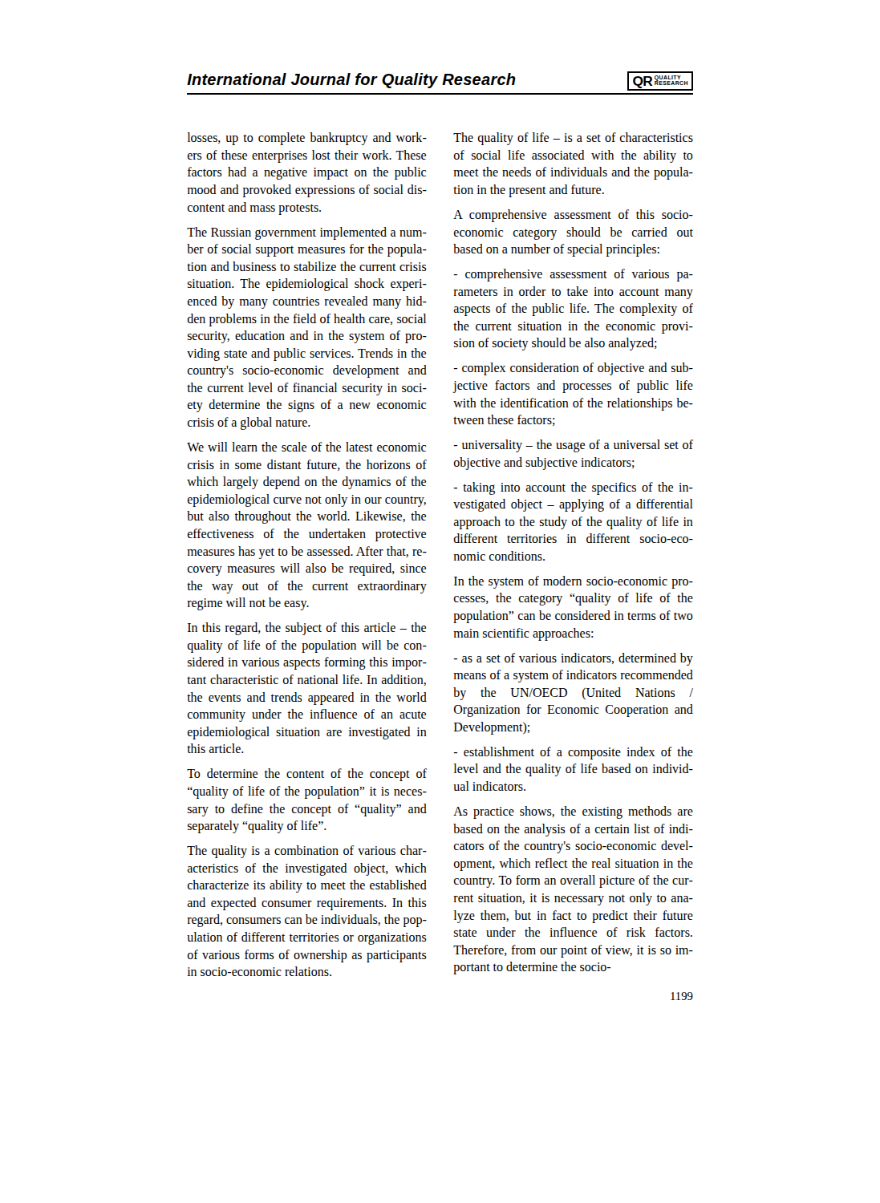International Journal for Quality Research
QR QUALITY
RESEARCH
losses, up to complete bankruptcy and workers of these enterprises lost their work. These factors had a negative impact on the public mood and provoked expressions of social discontent and mass protests.
The Russian government implemented a number of social support measures for the population and business to stabilize the current crisis situation. The epidemiological shock experienced by many countries revealed many hidden problems in the field of health care, social security, education and in the system of providing state and public services. Trends in the country's socio-economic development and the current level of financial security in society determine the signs of a new economic crisis of a global nature.
We will learn the scale of the latest economic crisis in some distant future, the horizons of which largely depend on the dynamics of the epidemiological curve not only in our country, but also throughout the world. Likewise, the effectiveness of the undertaken protective measures has yet to be assessed. After that, recovery measures will also be required, since the way out of the current extraordinary regime will not be easy.
In this regard, the subject of this article – the quality of life of the population will be considered in various aspects forming this important characteristic of national life. In addition, the events and trends appeared in the world community under the influence of an acute epidemiological situation are investigated in this article.
To determine the content of the concept of “quality of life of the population” it is necessary to define the concept of “quality” and separately “quality of life”.
The quality is a combination of various characteristics of the investigated object, which characterize its ability to meet the established and expected consumer requirements. In this regard, consumers can be individuals, the population of different territories or organizations of various forms of ownership as participants in socio-economic relations.
The quality of life – is a set of characteristics of social life associated with the ability to meet the needs of individuals and the population in the present and future.
A comprehensive assessment of this socio-economic category should be carried out based on a number of special principles:
- comprehensive assessment of various parameters in order to take into account many aspects of the public life. The complexity of the current situation in the economic provision of society should be also analyzed;
- complex consideration of objective and subjective factors and processes of public life with the identification of the relationships between these factors;
- universality – the usage of a universal set of objective and subjective indicators;
- taking into account the specifics of the investigated object – applying of a differential approach to the study of the quality of life in different territories in different socio-economic conditions.
In the system of modern socio-economic processes, the category “quality of life of the population” can be considered in terms of two main scientific approaches:
- as a set of various indicators, determined by means of a system of indicators recommended by the UN/OECD (United Nations / Organization for Economic Cooperation and Development);
- establishment of a composite index of the level and the quality of life based on individual indicators.
As practice shows, the existing methods are based on the analysis of a certain list of indicators of the country's socio-economic development, which reflect the real situation in the country. To form an overall picture of the current situation, it is necessary not only to analyze them, but in fact to predict their future state under the influence of risk factors. Therefore, from our point of view, it is so important to determine the socio-
1199